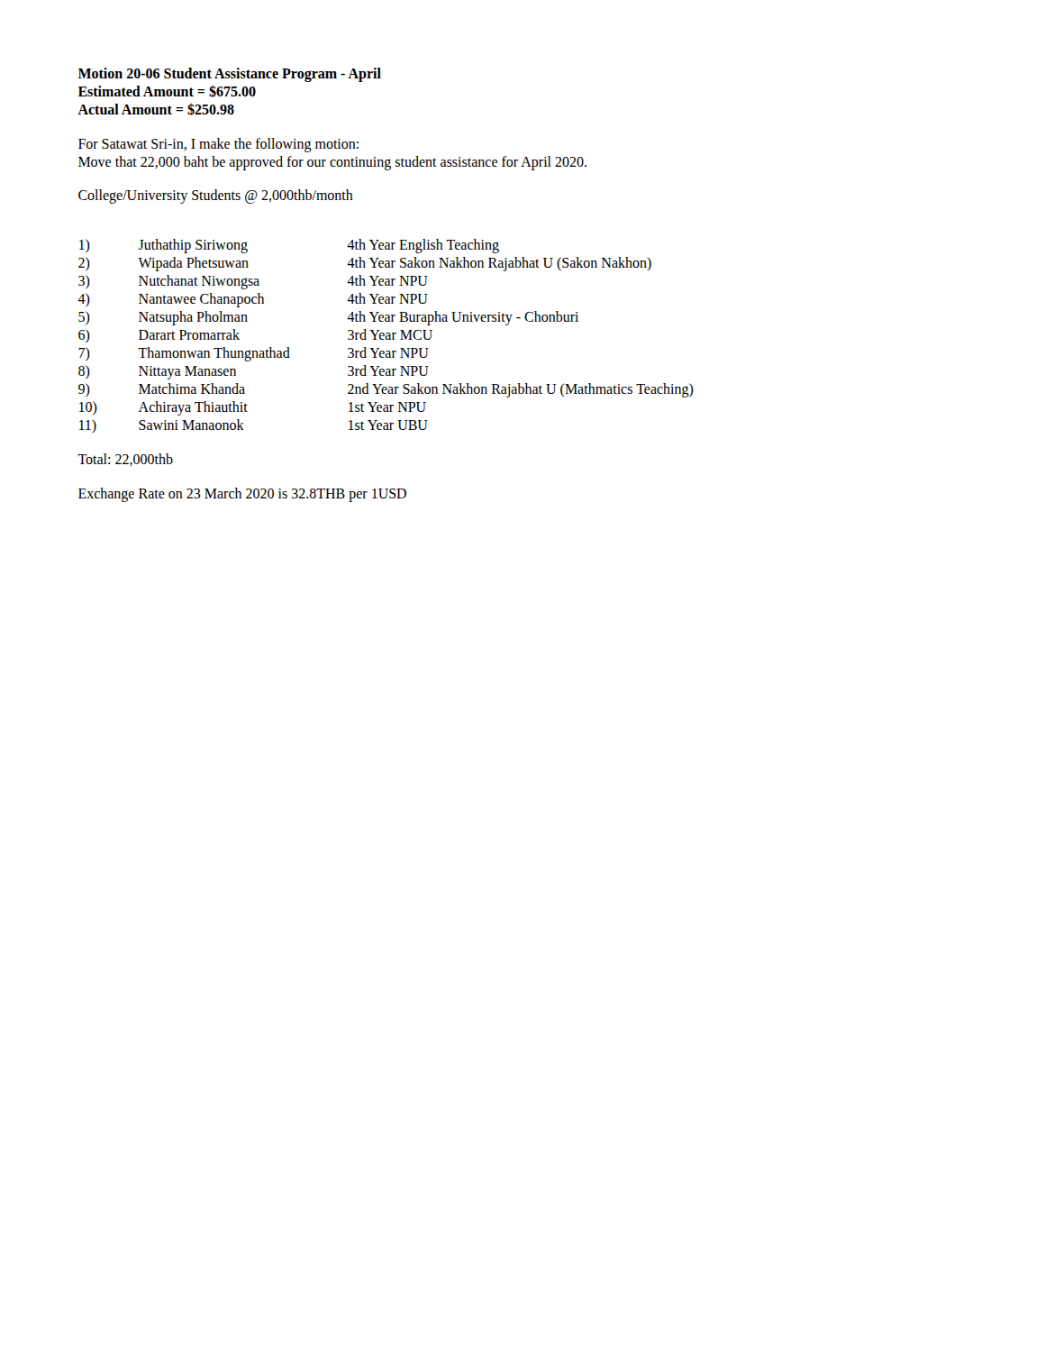Motion 20-06 Student Assistance Program - April
Estimated Amount = $675.00
Actual Amount = $250.98
For Satawat Sri-in, I make the following motion:
Move that 22,000 baht be approved for our continuing student assistance for April 2020.
College/University Students @ 2,000thb/month
| 1) | Juthathip Siriwong | 4th Year English Teaching |
| 2) | Wipada Phetsuwan | 4th Year Sakon Nakhon Rajabhat U (Sakon Nakhon) |
| 3) | Nutchanat Niwongsa | 4th Year NPU |
| 4) | Nantawee Chanapoch | 4th Year NPU |
| 5) | Natsupha Pholman | 4th Year Burapha University - Chonburi |
| 6) | Darart Promarrak | 3rd Year MCU |
| 7) | Thamonwan Thungnathad | 3rd Year NPU |
| 8) | Nittaya Manasen | 3rd Year NPU |
| 9) | Matchima Khanda | 2nd Year Sakon Nakhon Rajabhat U (Mathmatics Teaching) |
| 10) | Achiraya Thiauthit | 1st Year NPU |
| 11) | Sawini Manaonok | 1st Year UBU |
Total: 22,000thb
Exchange Rate on 23 March 2020 is 32.8THB per 1USD